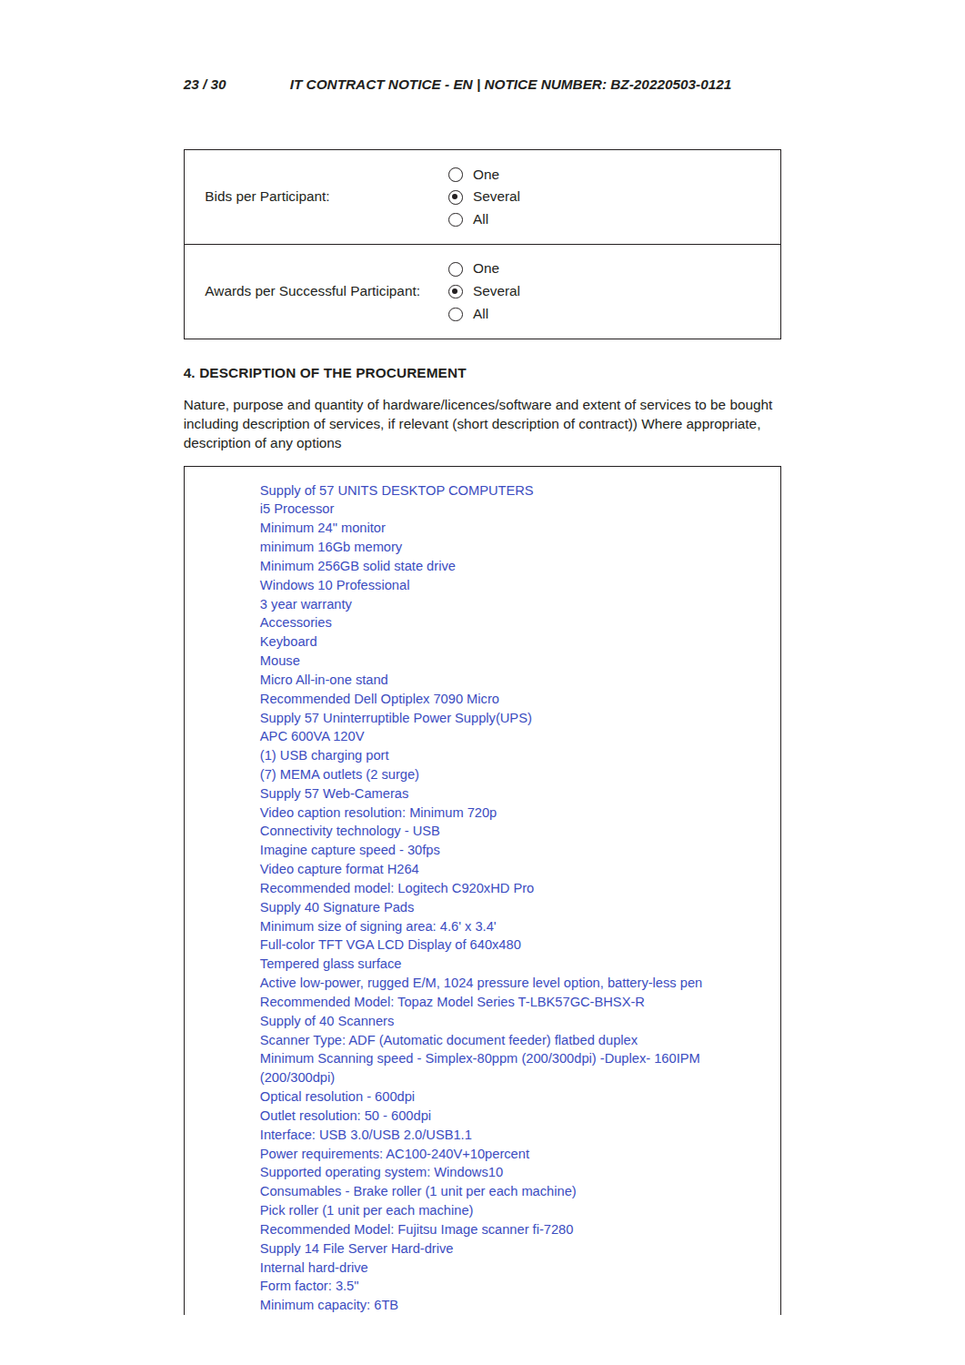23 / 30
IT CONTRACT NOTICE - EN | NOTICE NUMBER: BZ-20220503-0121
| Bids per Participant: | One Several All |
| Awards per Successful Participant: | One Several All |
4. DESCRIPTION OF THE PROCUREMENT
Nature, purpose and quantity of hardware/licences/software and extent of services to be bought including description of services, if relevant (short description of contract)) Where appropriate, description of any options
Supply of 57 UNITS DESKTOP COMPUTERS i5 Processor Minimum 24" monitor minimum 16Gb memory Minimum 256GB solid state drive Windows 10 Professional 3 year warranty Accessories Keyboard Mouse Micro All-in-one stand Recommended Dell Optiplex 7090 Micro Supply 57 Uninterruptible Power Supply(UPS) APC 600VA 120V (1) USB charging port (7) MEMA outlets (2 surge) Supply 57 Web-Cameras Video caption resolution: Minimum 720p Connectivity technology - USB Imagine capture speed - 30fps Video capture format H264 Recommended model: Logitech C920xHD Pro Supply 40 Signature Pads Minimum size of signing area: 4.6' x 3.4' Full-color TFT VGA LCD Display of 640x480 Tempered glass surface Active low-power, rugged E/M, 1024 pressure level option, battery-less pen Recommended Model: Topaz Model Series T-LBK57GC-BHSX-R Supply of 40 Scanners Scanner Type: ADF (Automatic document feeder) flatbed duplex Minimum Scanning speed - Simplex-80ppm (200/300dpi) -Duplex- 160IPM (200/300dpi) Optical resolution - 600dpi Outlet resolution: 50 - 600dpi Interface: USB 3.0/USB 2.0/USB1.1 Power requirements: AC100-240V+10percent Supported operating system: Windows10 Consumables - Brake roller (1 unit per each machine) Pick roller (1 unit per each machine) Recommended Model: Fujitsu Image scanner fi-7280 Supply 14 File Server Hard-drive Internal hard-drive Form factor: 3.5" Minimum capacity: 6TB